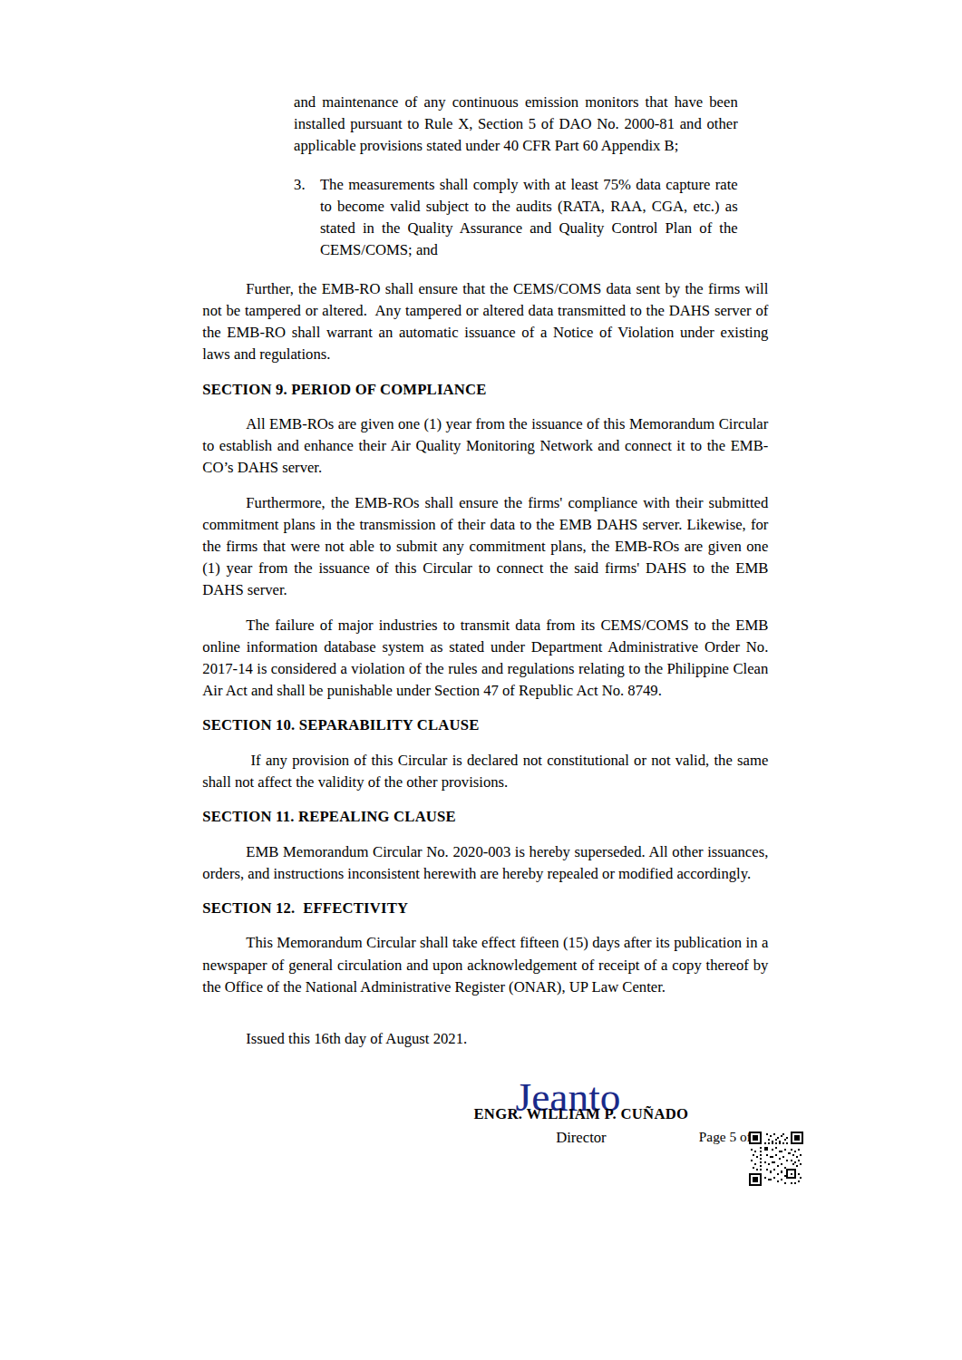and maintenance of any continuous emission monitors that have been installed pursuant to Rule X, Section 5 of DAO No. 2000-81 and other applicable provisions stated under 40 CFR Part 60 Appendix B;
3. The measurements shall comply with at least 75% data capture rate to become valid subject to the audits (RATA, RAA, CGA, etc.) as stated in the Quality Assurance and Quality Control Plan of the CEMS/COMS; and
Further, the EMB-RO shall ensure that the CEMS/COMS data sent by the firms will not be tampered or altered. Any tampered or altered data transmitted to the DAHS server of the EMB-RO shall warrant an automatic issuance of a Notice of Violation under existing laws and regulations.
SECTION 9. PERIOD OF COMPLIANCE
All EMB-ROs are given one (1) year from the issuance of this Memorandum Circular to establish and enhance their Air Quality Monitoring Network and connect it to the EMB-CO’s DAHS server.
Furthermore, the EMB-ROs shall ensure the firms' compliance with their submitted commitment plans in the transmission of their data to the EMB DAHS server. Likewise, for the firms that were not able to submit any commitment plans, the EMB-ROs are given one (1) year from the issuance of this Circular to connect the said firms' DAHS to the EMB DAHS server.
The failure of major industries to transmit data from its CEMS/COMS to the EMB online information database system as stated under Department Administrative Order No. 2017-14 is considered a violation of the rules and regulations relating to the Philippine Clean Air Act and shall be punishable under Section 47 of Republic Act No. 8749.
SECTION 10. SEPARABILITY CLAUSE
If any provision of this Circular is declared not constitutional or not valid, the same shall not affect the validity of the other provisions.
SECTION 11. REPEALING CLAUSE
EMB Memorandum Circular No. 2020-003 is hereby superseded. All other issuances, orders, and instructions inconsistent herewith are hereby repealed or modified accordingly.
SECTION 12. EFFECTIVITY
This Memorandum Circular shall take effect fifteen (15) days after its publication in a newspaper of general circulation and upon acknowledgement of receipt of a copy thereof by the Office of the National Administrative Register (ONAR), UP Law Center.
Issued this 16th day of August 2021.
Jeanto
ENGR. WILLIAM P. CUÑADO
Director
Page 5 of 11